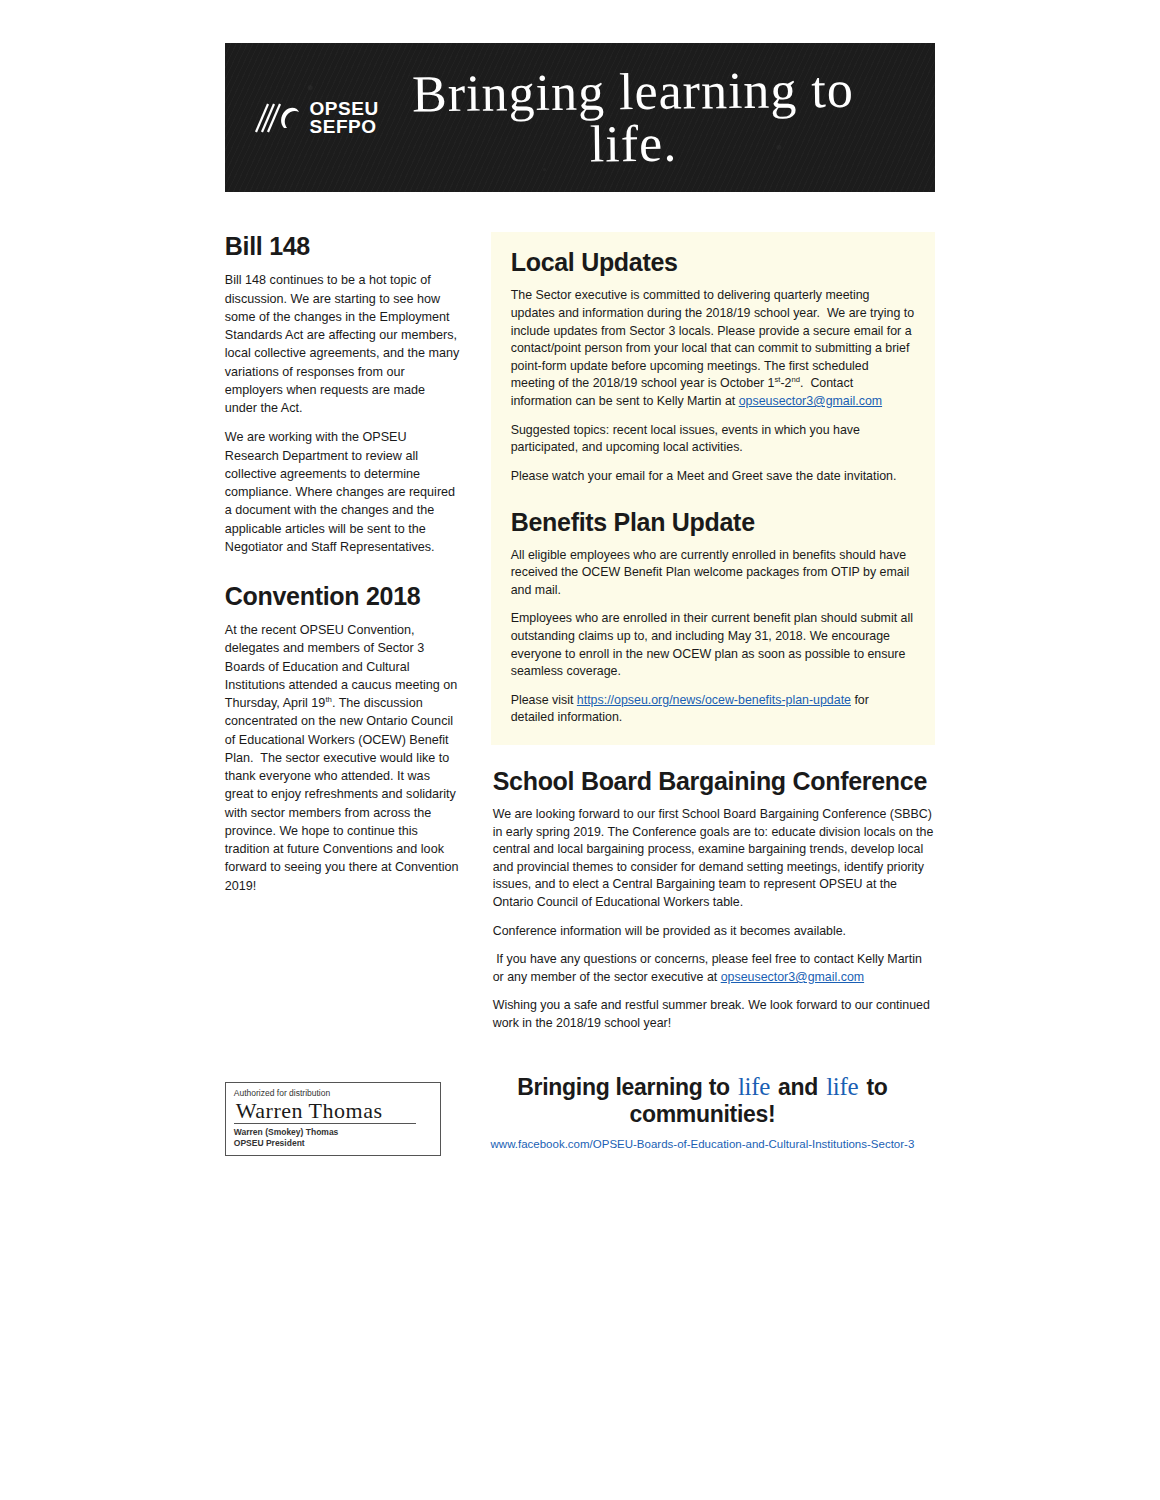OPSEU SEFPO
Bringing learning to life.
Bill 148
Bill 148 continues to be a hot topic of discussion. We are starting to see how some of the changes in the Employment Standards Act are affecting our members, local collective agreements, and the many variations of responses from our employers when requests are made under the Act.
We are working with the OPSEU Research Department to review all collective agreements to determine compliance. Where changes are required a document with the changes and the applicable articles will be sent to the Negotiator and Staff Representatives.
Convention 2018
At the recent OPSEU Convention, delegates and members of Sector 3 Boards of Education and Cultural Institutions attended a caucus meeting on Thursday, April 19th. The discussion concentrated on the new Ontario Council of Educational Workers (OCEW) Benefit Plan. The sector executive would like to thank everyone who attended. It was great to enjoy refreshments and solidarity with sector members from across the province. We hope to continue this tradition at future Conventions and look forward to seeing you there at Convention 2019!
Local Updates
The Sector executive is committed to delivering quarterly meeting updates and information during the 2018/19 school year. We are trying to include updates from Sector 3 locals. Please provide a secure email for a contact/point person from your local that can commit to submitting a brief point-form update before upcoming meetings. The first scheduled meeting of the 2018/19 school year is October 1st-2nd. Contact information can be sent to Kelly Martin at opseusector3@gmail.com
Suggested topics: recent local issues, events in which you have participated, and upcoming local activities.
Please watch your email for a Meet and Greet save the date invitation.
Benefits Plan Update
All eligible employees who are currently enrolled in benefits should have received the OCEW Benefit Plan welcome packages from OTIP by email and mail.
Employees who are enrolled in their current benefit plan should submit all outstanding claims up to, and including May 31, 2018. We encourage everyone to enroll in the new OCEW plan as soon as possible to ensure seamless coverage.
Please visit https://opseu.org/news/ocew-benefits-plan-update for detailed information.
School Board Bargaining Conference
We are looking forward to our first School Board Bargaining Conference (SBBC) in early spring 2019. The Conference goals are to: educate division locals on the central and local bargaining process, examine bargaining trends, develop local and provincial themes to consider for demand setting meetings, identify priority issues, and to elect a Central Bargaining team to represent OPSEU at the Ontario Council of Educational Workers table.
Conference information will be provided as it becomes available.
If you have any questions or concerns, please feel free to contact Kelly Martin or any member of the sector executive at opseusector3@gmail.com
Wishing you a safe and restful summer break. We look forward to our continued work in the 2018/19 school year!
Authorized for distribution
Warren Thomas
Warren (Smokey) Thomas
OPSEU President
Bringing learning to life and life to communities!
www.facebook.com/OPSEU-Boards-of-Education-and-Cultural-Institutions-Sector-3